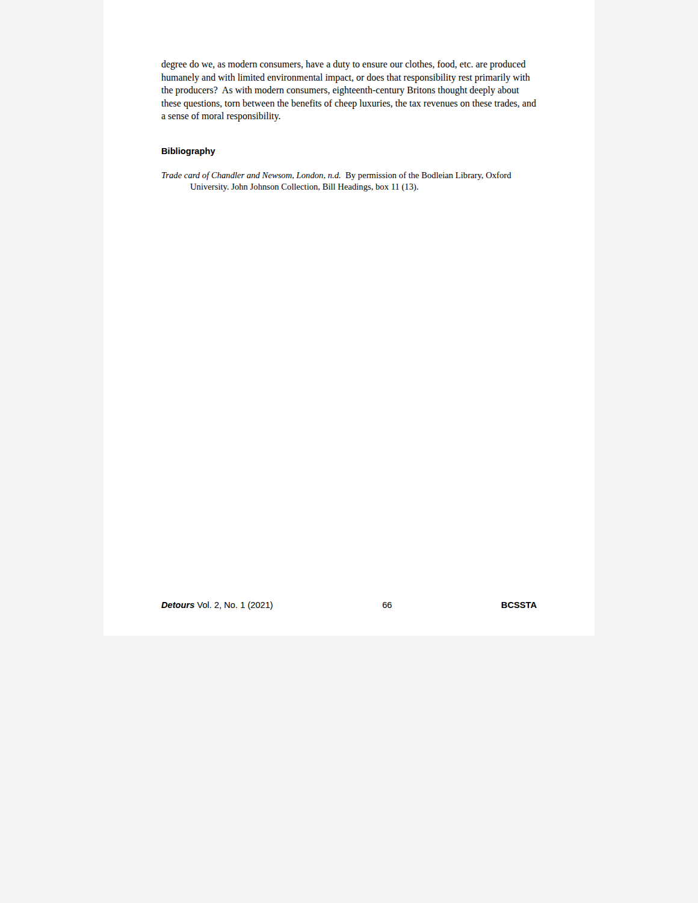degree do we, as modern consumers, have a duty to ensure our clothes, food, etc. are produced humanely and with limited environmental impact, or does that responsibility rest primarily with the producers? As with modern consumers, eighteenth-century Britons thought deeply about these questions, torn between the benefits of cheep luxuries, the tax revenues on these trades, and a sense of moral responsibility.
Bibliography
Trade card of Chandler and Newsom, London, n.d. By permission of the Bodleian Library, Oxford University. John Johnson Collection, Bill Headings, box 11 (13).
Detours Vol. 2, No. 1 (2021)
66
BCSSTA